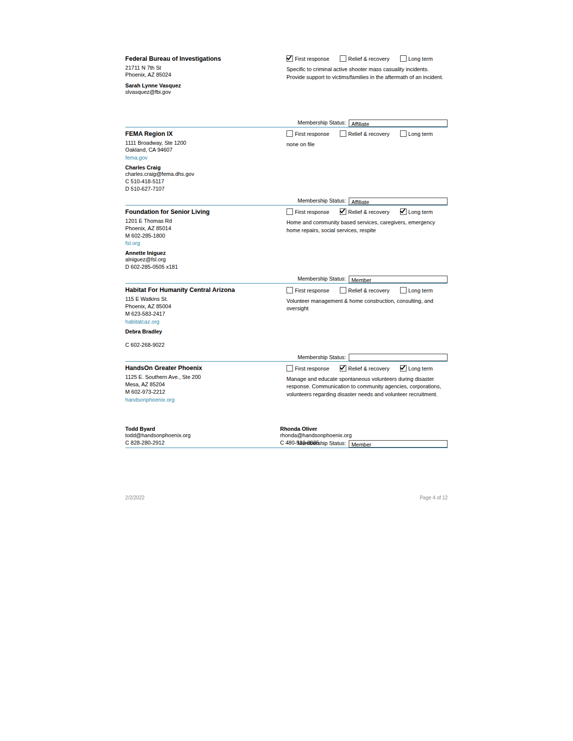Federal Bureau of Investigations
21711 N 7th St
Phoenix, AZ 85024
Sarah Lynne Vasquez
slvasquez@fbi.gov
First response Relief & recovery Long term
Specific to criminal active shooter mass casuality incidents. Provide support to victims/families in the aftermath of an incident.
Membership Status: Affiliate
FEMA Region IX
1111 Broadway, Ste 1200
Oakland, CA 94607
fema.gov
Charles Craig
charles.craig@fema.dhs.gov
C 510-418-5117
D 510-627-7107
First response Relief & recovery Long term
none on file
Membership Status: Affiliate
Foundation for Senior Living
1201 E Thomas Rd
Phoenix, AZ 85014
M 602-285-1800
fsl.org
Annette Iniguez
alniguez@fsl.org
D 602-285-0505 x181
First response Relief & recovery Long term
Home and community based services, caregivers, emergency home repairs, social services, respite
Membership Status: Member
Habitat For Humanity Central Arizona
115 E Watkins St.
Phoenix, AZ 85004
M 623-583-2417
habitatcaz.org
Debra Bradley
C 602-268-9022
First response Relief & recovery Long term
Volunteer management & home construction, consulting, and oversight
Membership Status:
HandsOn Greater Phoenix
1125 E. Southern Ave., Ste 200
Mesa, AZ 85204
M 602-973-2212
handsonphoenix.org
First response Relief & recovery Long term
Manage and educate spontaneous volunteers during disaster response. Communication to community agencies, corporations, volunteers regarding disaster needs and volunteer recruitment.
Todd Byard
todd@handsonphoenix.org
C 828-280-2912
D 602-973-2212 x233
Rhonda Oliver
rhonda@handsonphoenix.org
C 480-510-8085
D 602-973-2212 x222
Membership Status: Member
2/2/2022 Page 4 of 12